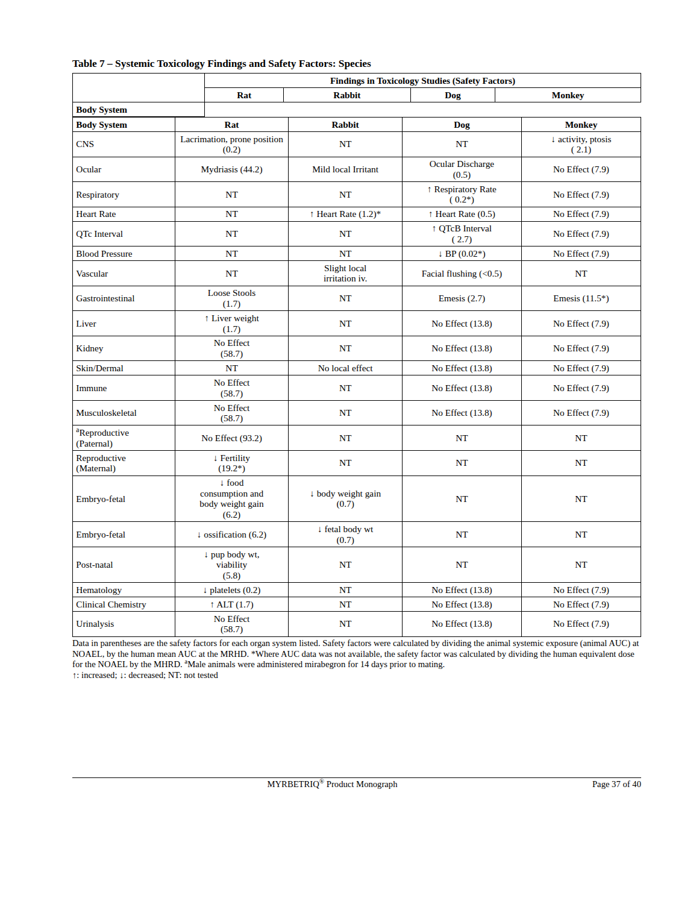Table 7 – Systemic Toxicology Findings and Safety Factors: Species
| | Findings in Toxicology Studies (Safety Factors) |
| --- | --- |
| Rat | Rabbit | Dog | Monkey |
| Body System | | | | |
| Body System | Rat | Rabbit | Dog | Monkey |
| --- | --- | --- | --- | --- |
| CNS | Lacrimation, prone position (0.2) | NT | NT | ↓ activity, ptosis ( 2.1) |
| Ocular | Mydriasis (44.2) | Mild local Irritant | Ocular Discharge (0.5) | No Effect (7.9) |
| Respiratory | NT | NT | ↑ Respiratory Rate ( 0.2*) | No Effect (7.9) |
| Heart Rate | NT | ↑ Heart Rate (1.2)* | ↑ Heart Rate (0.5) | No Effect (7.9) |
| QTc Interval | NT | NT | ↑ QTcB Interval ( 2.7) | No Effect (7.9) |
| Blood Pressure | NT | NT | ↓ BP (0.02*) | No Effect (7.9) |
| Vascular | NT | Slight local irritation iv. | Facial flushing (<0.5) | NT |
| Gastrointestinal | Loose Stools (1.7) | NT | Emesis (2.7) | Emesis (11.5*) |
| Liver | ↑ Liver weight (1.7) | NT | No Effect (13.8) | No Effect (7.9) |
| Kidney | No Effect (58.7) | NT | No Effect (13.8) | No Effect (7.9) |
| Skin/Dermal | NT | No local effect | No Effect (13.8) | No Effect (7.9) |
| Immune | No Effect (58.7) | NT | No Effect (13.8) | No Effect (7.9) |
| Musculoskeletal | No Effect (58.7) | NT | No Effect (13.8) | No Effect (7.9) |
| a Reproductive (Paternal) | No Effect (93.2) | NT | NT | NT |
| Reproductive (Maternal) | ↓ Fertility (19.2*) | NT | NT | NT |
| Embryo-fetal | ↓ food consumption and body weight gain (6.2) | ↓ body weight gain (0.7) | NT | NT |
| Embryo-fetal | ↓ ossification (6.2) | ↓ fetal body wt (0.7) | NT | NT |
| Post-natal | ↓ pup body wt, viability (5.8) | NT | NT | NT |
| Hematology | ↓ platelets (0.2) | NT | No Effect (13.8) | No Effect (7.9) |
| Clinical Chemistry | ↑ ALT (1.7) | NT | No Effect (13.8) | No Effect (7.9) |
| Urinalysis | No Effect (58.7) | NT | No Effect (13.8) | No Effect (7.9) |
Data in parentheses are the safety factors for each organ system listed. Safety factors were calculated by dividing the animal systemic exposure (animal AUC) at NOAEL, by the human mean AUC at the MRHD. *Where AUC data was not available, the safety factor was calculated by dividing the human equivalent dose for the NOAEL by the MHRD. aMale animals were administered mirabegron for 14 days prior to mating.
↑: increased; ↓: decreased; NT: not tested
MYRBETRIQ® Product Monograph Page 37 of 40